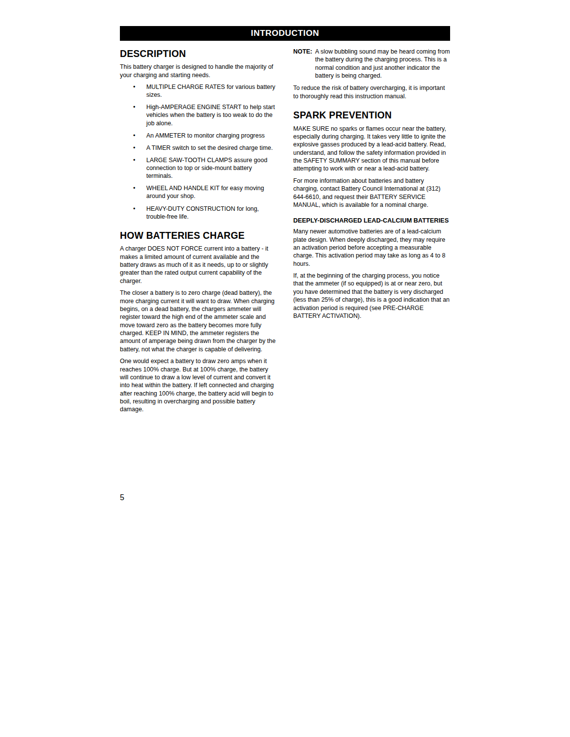INTRODUCTION
DESCRIPTION
This battery charger is designed to handle the majority of your charging and starting needs.
MULTIPLE CHARGE RATES for various battery sizes.
High-AMPERAGE ENGINE START to help start vehicles when the battery is too weak to do the job alone.
An AMMETER to monitor charging progress
A TIMER switch to set the desired charge time.
LARGE SAW-TOOTH CLAMPS assure good connection to top or side-mount battery terminals.
WHEEL AND HANDLE KIT for easy moving around your shop.
HEAVY-DUTY CONSTRUCTION for long, trouble-free life.
HOW BATTERIES CHARGE
A charger DOES NOT FORCE current into a battery - it makes a limited amount of current available and the battery draws as much of it as it needs, up to or slightly greater than the rated output current capability of the charger.
The closer a battery is to zero charge (dead battery), the more charging current it will want to draw. When charging begins, on a dead battery, the chargers ammeter will register toward the high end of the ammeter scale and move toward zero as the battery becomes more fully charged. KEEP IN MIND, the ammeter registers the amount of amperage being drawn from the charger by the battery, not what the charger is capable of delivering.
One would expect a battery to draw zero amps when it reaches 100% charge. But at 100% charge, the battery will continue to draw a low level of current and convert it into heat within the battery. If left connected and charging after reaching 100% charge, the battery acid will begin to boil, resulting in overcharging and possible battery damage.
NOTE:
A slow bubbling sound may be heard coming from the battery during the charging process. This is a normal condition and just another indicator the battery is being charged.
To reduce the risk of battery overcharging, it is important to thoroughly read this instruction manual.
SPARK PREVENTION
MAKE SURE no sparks or flames occur near the battery, especially during charging. It takes very little to ignite the explosive gasses produced by a lead-acid battery. Read, understand, and follow the safety information provided in the SAFETY SUMMARY section of this manual before attempting to work with or near a lead-acid battery.
For more information about batteries and battery charging, contact Battery Council International at (312) 644-6610, and request their BATTERY SERVICE MANUAL, which is available for a nominal charge.
DEEPLY-DISCHARGED LEAD-CALCIUM BATTERIES
Many newer automotive batteries are of a lead-calcium plate design. When deeply discharged, they may require an activation period before accepting a measurable charge. This activation period may take as long as 4 to 8 hours.
If, at the beginning of the charging process, you notice that the ammeter (if so equipped) is at or near zero, but you have determined that the battery is very discharged (less than 25% of charge), this is a good indication that an activation period is required (see PRE-CHARGE BATTERY ACTIVATION).
5